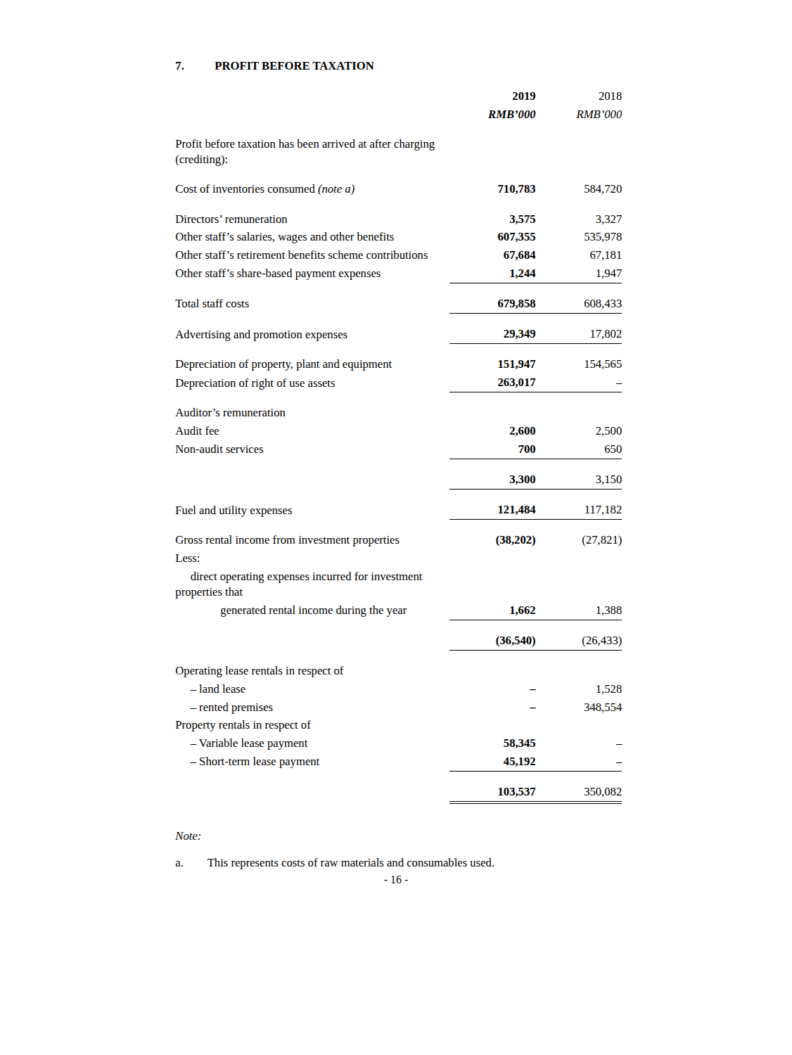7. PROFIT BEFORE TAXATION
| | 2019 | 2018 |
| | RMB’000 | RMB’000 |
| Profit before taxation has been arrived at after charging (crediting): | | |
| Cost of inventories consumed (note a) | 710,783 | 584,720 |
| Directors’ remuneration | 3,575 | 3,327 |
| Other staff’s salaries, wages and other benefits | 607,355 | 535,978 |
| Other staff’s retirement benefits scheme contributions | 67,684 | 67,181 |
| Other staff’s share-based payment expenses | 1,244 | 1,947 |
| Total staff costs | 679,858 | 608,433 |
| Advertising and promotion expenses | 29,349 | 17,802 |
| Depreciation of property, plant and equipment | 151,947 | 154,565 |
| Depreciation of right of use assets | 263,017 | – |
| Auditor’s remuneration | | |
| Audit fee | 2,600 | 2,500 |
| Non-audit services | 700 | 650 |
| | 3,300 | 3,150 |
| Fuel and utility expenses | 121,484 | 117,182 |
| Gross rental income from investment properties | (38,202) | (27,821) |
| Less: | | |
| direct operating expenses incurred for investment properties that | | |
| generated rental income during the year | 1,662 | 1,388 |
| | (36,540) | (26,433) |
| Operating lease rentals in respect of | | |
| – land lease | – | 1,528 |
| – rented premises | – | 348,554 |
| Property rentals in respect of | | |
| – Variable lease payment | 58,345 | – |
| – Short-term lease payment | 45,192 | – |
| | 103,537 | 350,082 |
Note:
a. This represents costs of raw materials and consumables used.
- 16 -